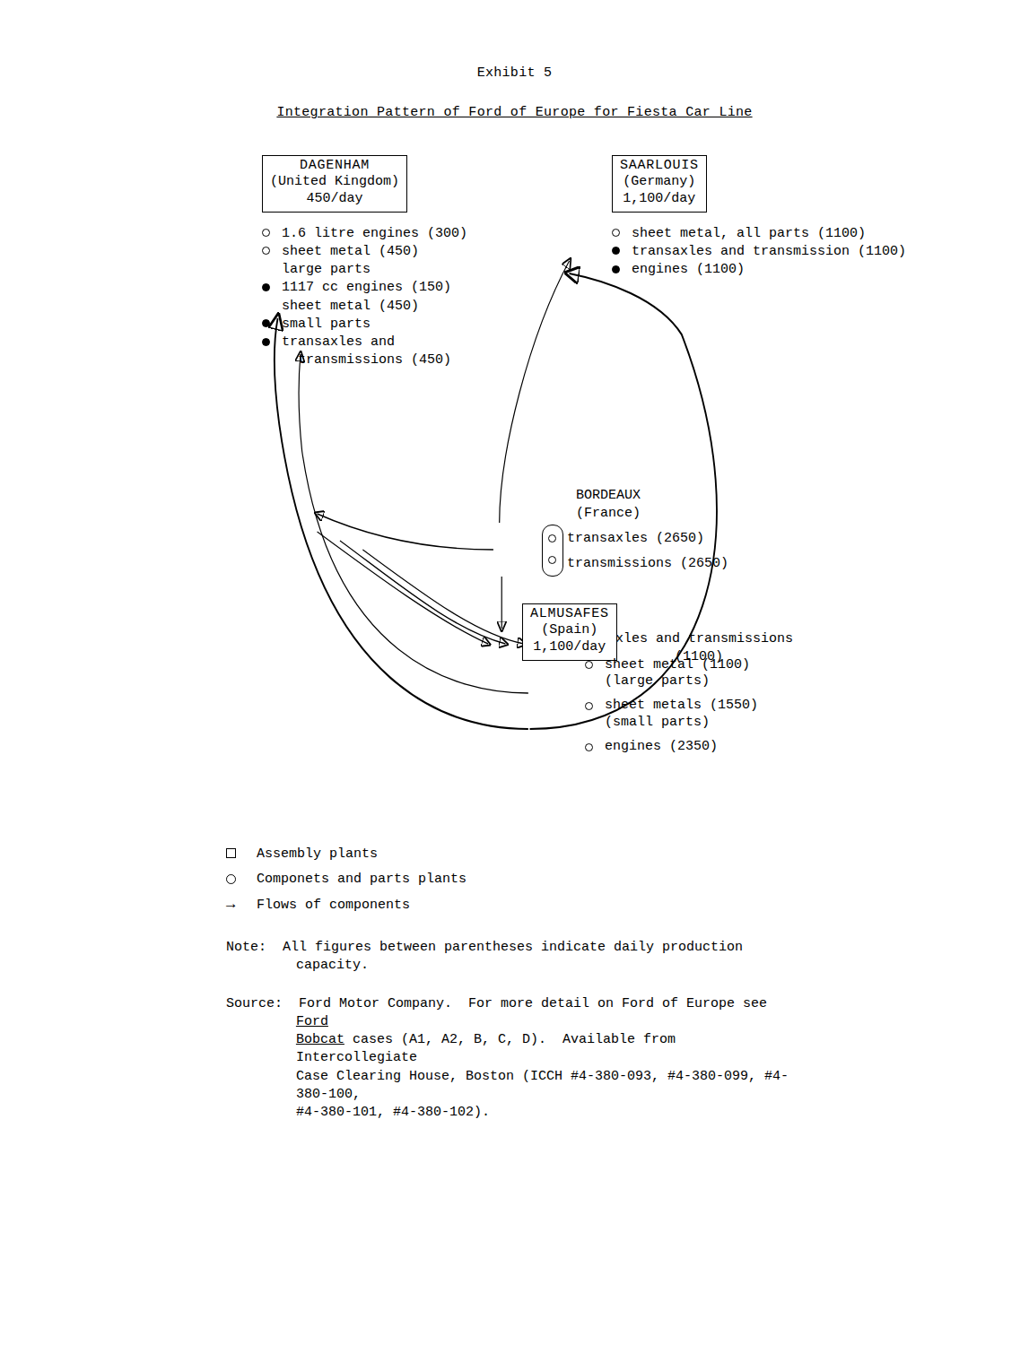Exhibit 5
Integration Pattern of Ford of Europe for Fiesta Car Line
DAGENHAM
(United Kingdom)
450/day
1.6 litre engines (300)
sheet metal (450)
large parts
1117 cc engines (150)
sheet metal (450)
small parts
transaxles and
transmissions (450)
SAARLOUIS
(Germany)
1,100/day
sheet metal, all parts (1100)
transaxles and transmission (1100)
engines (1100)
BORDEAUX
(France)
transaxles (2650)
transmissions (2650)
transaxles and transmissions
(1100)
ALMUSAFES
(Spain)
1,100/day
sheet metal (1100)
(large parts)
sheet metals (1550)
(small parts)
engines (2350)
Assembly plants
Componets and parts plants
→Flows of components
Note: All figures between parentheses indicate daily production capacity.
Source: Ford Motor Company. For more detail on Ford of Europe see Ford
Bobcat cases (A1, A2, B, C, D). Available from Intercollegiate Case Clearing House, Boston (ICCH #4-380-093, #4-380-099, #4-380-100, #4-380-101, #4-380-102).